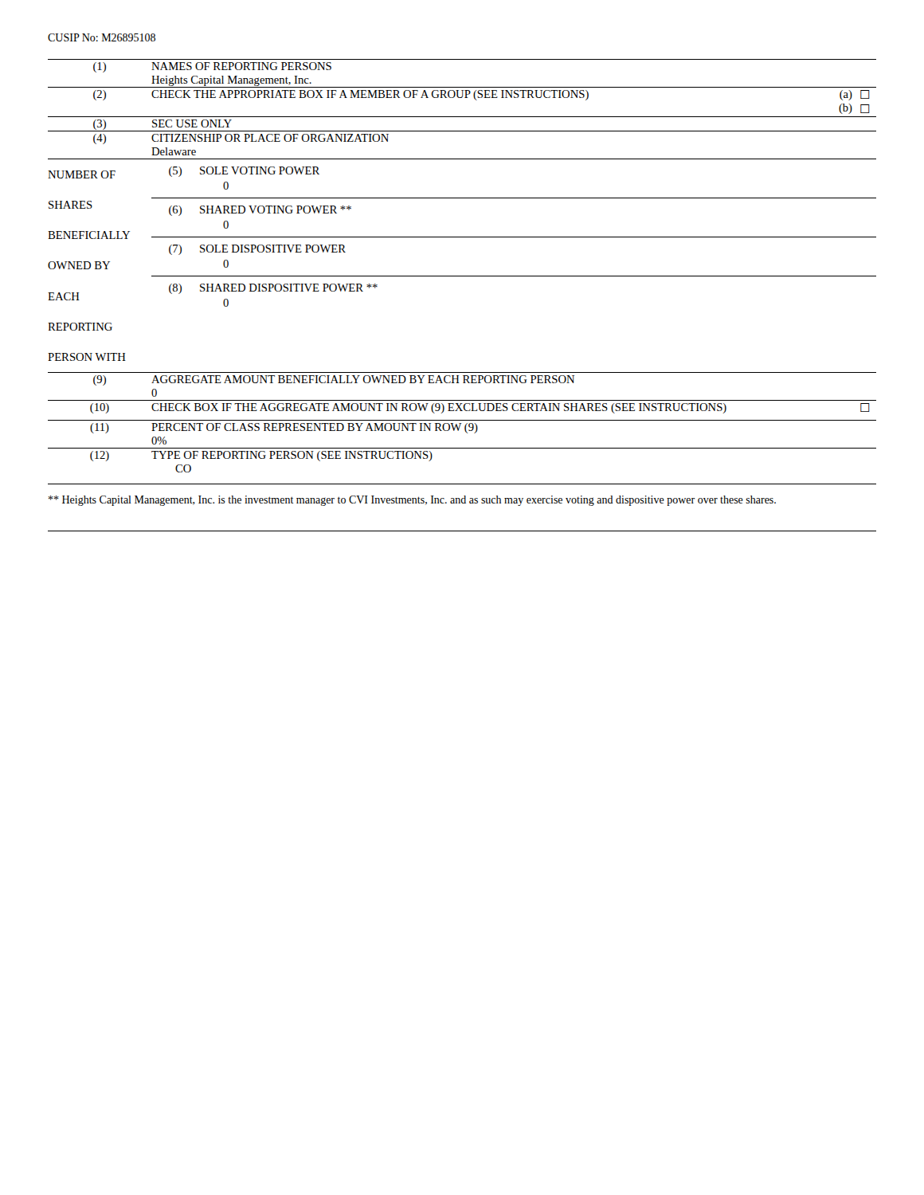CUSIP No: M26895108
| (1) | NAMES OF REPORTING PERSONS |
| | Heights Capital Management, Inc. |
| (2) | CHECK THE APPROPRIATE BOX IF A MEMBER OF A GROUP (SEE INSTRUCTIONS) | (a) (b) | ☐ ☐ |
| (3) | SEC USE ONLY |
| (4) | CITIZENSHIP OR PLACE OF ORGANIZATION |
| | Delaware |
| NUMBER OF SHARES BENEFICIALLY OWNED BY EACH REPORTING PERSON WITH | / (5) / SOLE VOTING POWER / / / 0 / / (6) / SHARED VOTING POWER ** / / / 0 / / (7) / SOLE DISPOSITIVE POWER / / / 0 / / (8) / SHARED DISPOSITIVE POWER ** / / / 0 / |
| (9) | AGGREGATE AMOUNT BENEFICIALLY OWNED BY EACH REPORTING PERSON |
| | 0 |
| (10) | CHECK BOX IF THE AGGREGATE AMOUNT IN ROW (9) EXCLUDES CERTAIN SHARES (SEE INSTRUCTIONS) | ☐ |
| (11) | PERCENT OF CLASS REPRESENTED BY AMOUNT IN ROW (9) |
| | 0% |
| (12) | TYPE OF REPORTING PERSON (SEE INSTRUCTIONS) |
| | CO |
** Heights Capital Management, Inc. is the investment manager to CVI Investments, Inc. and as such may exercise voting and dispositive power over these shares.